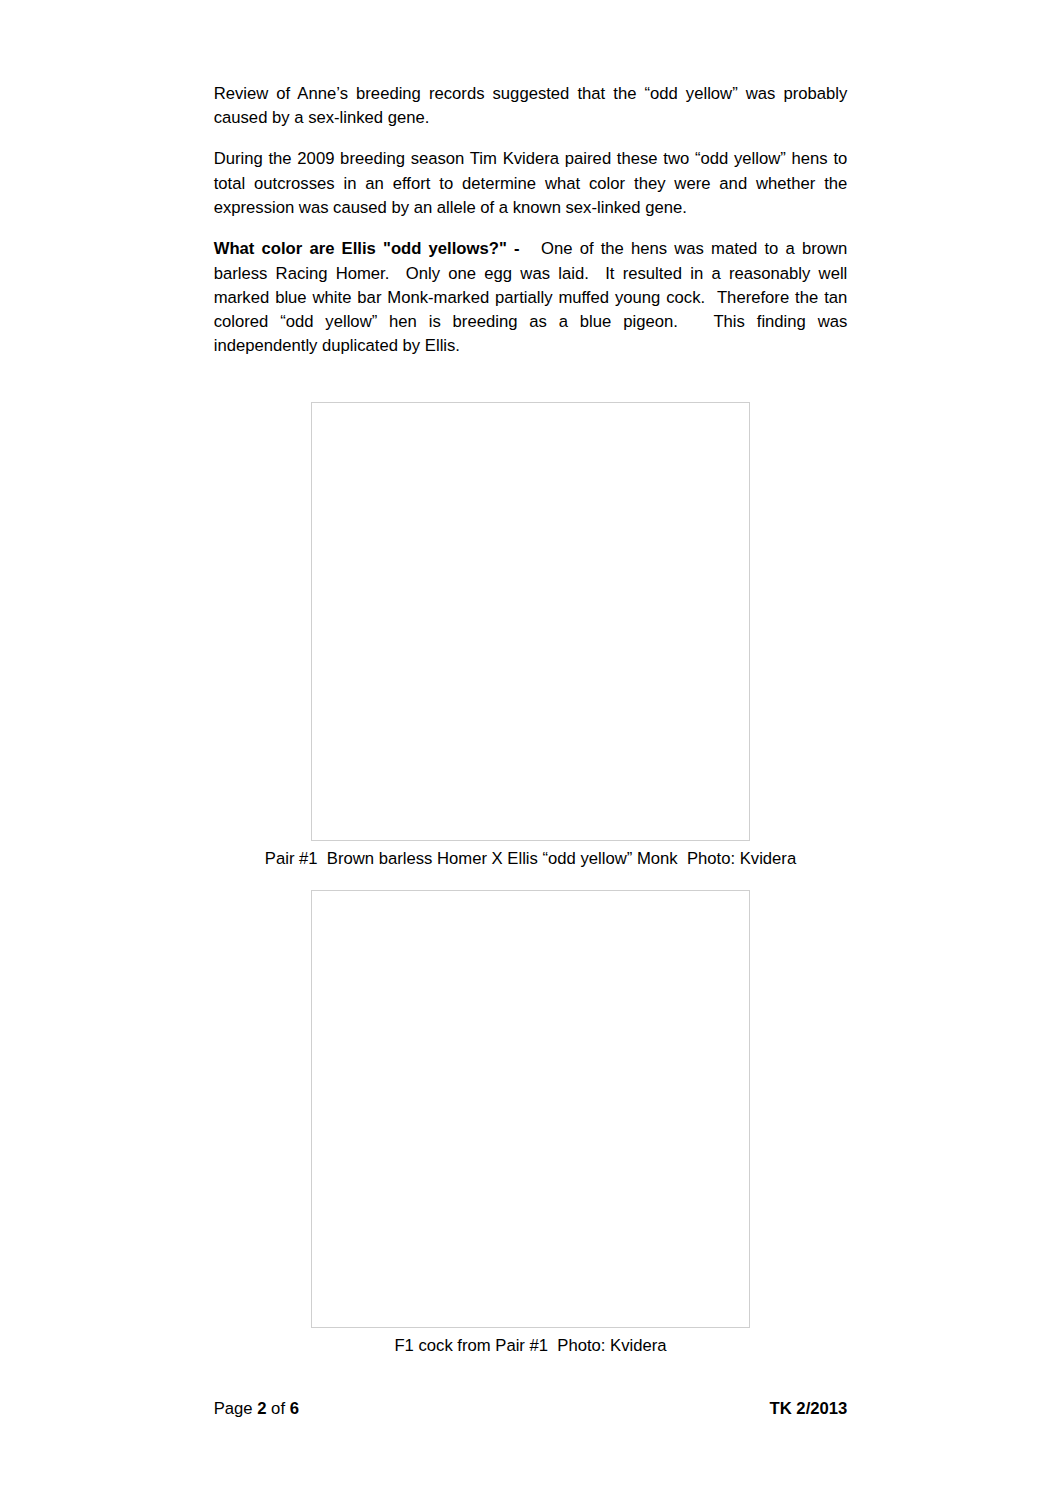Review of Anne’s breeding records suggested that the “odd yellow” was probably caused by a sex-linked gene.
During the 2009 breeding season Tim Kvidera paired these two “odd yellow” hens to total outcrosses in an effort to determine what color they were and whether the expression was caused by an allele of a known sex-linked gene.
What color are Ellis "odd yellows?" - One of the hens was mated to a brown barless Racing Homer. Only one egg was laid. It resulted in a reasonably well marked blue white bar Monk-marked partially muffed young cock. Therefore the tan colored “odd yellow” hen is breeding as a blue pigeon. This finding was independently duplicated by Ellis.
Pair #1 Brown barless Homer X Ellis “odd yellow” Monk Photo: Kvidera
F1 cock from Pair #1 Photo: Kvidera
Page 2 of 6
TK 2/2013